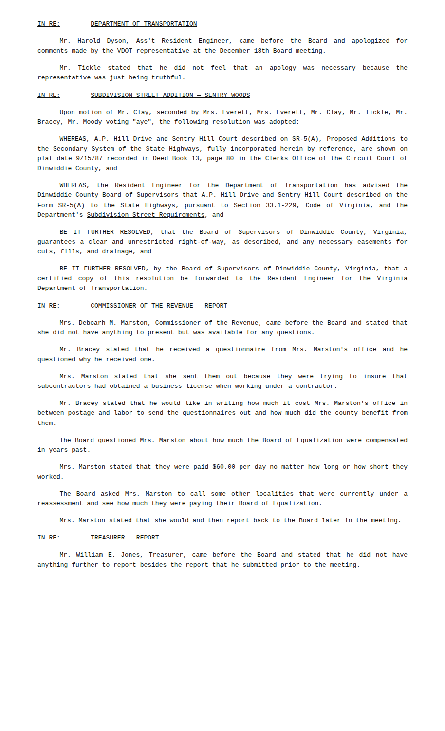IN RE: DEPARTMENT OF TRANSPORTATION
Mr. Harold Dyson, Ass't Resident Engineer, came before the Board and apologized for comments made by the VDOT representative at the December 18th Board meeting.
Mr. Tickle stated that he did not feel that an apology was necessary because the representative was just being truthful.
IN RE: SUBDIVISION STREET ADDITION — SENTRY WOODS
Upon motion of Mr. Clay, seconded by Mrs. Everett, Mrs. Everett, Mr. Clay, Mr. Tickle, Mr. Bracey, Mr. Moody voting "aye", the following resolution was adopted:
WHEREAS, A.P. Hill Drive and Sentry Hill Court described on SR-5(A), Proposed Additions to the Secondary System of the State Highways, fully incorporated herein by reference, are shown on plat date 9/15/87 recorded in Deed Book 13, page 80 in the Clerks Office of the Circuit Court of Dinwiddie County, and
WHEREAS, the Resident Engineer for the Department of Transportation has advised the Dinwiddie County Board of Supervisors that A.P. Hill Drive and Sentry Hill Court described on the Form SR-5(A) to the State Highways, pursuant to Section 33.1-229, Code of Virginia, and the Department's Subdivision Street Requirements, and
BE IT FURTHER RESOLVED, that the Board of Supervisors of Dinwiddie County, Virginia, guarantees a clear and unrestricted right-of-way, as described, and any necessary easements for cuts, fills, and drainage, and
BE IT FURTHER RESOLVED, by the Board of Supervisors of Dinwiddie County, Virginia, that a certified copy of this resolution be forwarded to the Resident Engineer for the Virginia Department of Transportation.
IN RE: COMMISSIONER OF THE REVENUE — REPORT
Mrs. Deboarh M. Marston, Commissioner of the Revenue, came before the Board and stated that she did not have anything to present but was available for any questions.
Mr. Bracey stated that he received a questionnaire from Mrs. Marston's office and he questioned why he received one.
Mrs. Marston stated that she sent them out because they were trying to insure that subcontractors had obtained a business license when working under a contractor.
Mr. Bracey stated that he would like in writing how much it cost Mrs. Marston's office in between postage and labor to send the questionnaires out and how much did the county benefit from them.
The Board questioned Mrs. Marston about how much the Board of Equalization were compensated in years past.
Mrs. Marston stated that they were paid $60.00 per day no matter how long or how short they worked.
The Board asked Mrs. Marston to call some other localities that were currently under a reassessment and see how much they were paying their Board of Equalization.
Mrs. Marston stated that she would and then report back to the Board later in the meeting.
IN RE: TREASURER — REPORT
Mr. William E. Jones, Treasurer, came before the Board and stated that he did not have anything further to report besides the report that he submitted prior to the meeting.